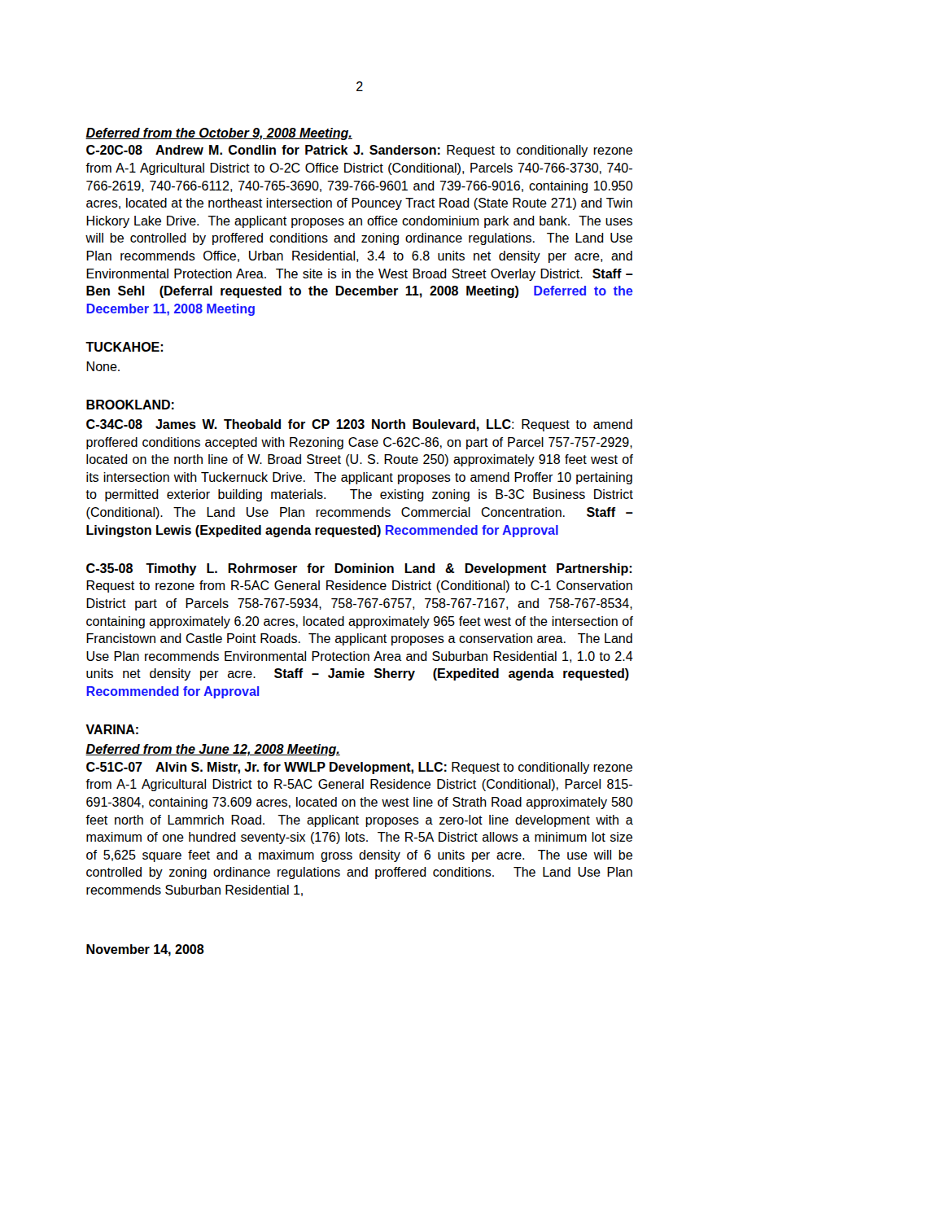2
Deferred from the October 9, 2008 Meeting.
C-20C-08 Andrew M. Condlin for Patrick J. Sanderson: Request to conditionally rezone from A-1 Agricultural District to O-2C Office District (Conditional), Parcels 740-766-3730, 740-766-2619, 740-766-6112, 740-765-3690, 739-766-9601 and 739-766-9016, containing 10.950 acres, located at the northeast intersection of Pouncey Tract Road (State Route 271) and Twin Hickory Lake Drive. The applicant proposes an office condominium park and bank. The uses will be controlled by proffered conditions and zoning ordinance regulations. The Land Use Plan recommends Office, Urban Residential, 3.4 to 6.8 units net density per acre, and Environmental Protection Area. The site is in the West Broad Street Overlay District. Staff – Ben Sehl (Deferral requested to the December 11, 2008 Meeting) Deferred to the December 11, 2008 Meeting
TUCKAHOE:
None.
BROOKLAND:
C-34C-08 James W. Theobald for CP 1203 North Boulevard, LLC: Request to amend proffered conditions accepted with Rezoning Case C-62C-86, on part of Parcel 757-757-2929, located on the north line of W. Broad Street (U. S. Route 250) approximately 918 feet west of its intersection with Tuckernuck Drive. The applicant proposes to amend Proffer 10 pertaining to permitted exterior building materials. The existing zoning is B-3C Business District (Conditional). The Land Use Plan recommends Commercial Concentration. Staff – Livingston Lewis (Expedited agenda requested) Recommended for Approval
C-35-08 Timothy L. Rohrmoser for Dominion Land & Development Partnership: Request to rezone from R-5AC General Residence District (Conditional) to C-1 Conservation District part of Parcels 758-767-5934, 758-767-6757, 758-767-7167, and 758-767-8534, containing approximately 6.20 acres, located approximately 965 feet west of the intersection of Francistown and Castle Point Roads. The applicant proposes a conservation area. The Land Use Plan recommends Environmental Protection Area and Suburban Residential 1, 1.0 to 2.4 units net density per acre. Staff – Jamie Sherry (Expedited agenda requested) Recommended for Approval
VARINA:
Deferred from the June 12, 2008 Meeting.
C-51C-07 Alvin S. Mistr, Jr. for WWLP Development, LLC: Request to conditionally rezone from A-1 Agricultural District to R-5AC General Residence District (Conditional), Parcel 815-691-3804, containing 73.609 acres, located on the west line of Strath Road approximately 580 feet north of Lammrich Road. The applicant proposes a zero-lot line development with a maximum of one hundred seventy-six (176) lots. The R-5A District allows a minimum lot size of 5,625 square feet and a maximum gross density of 6 units per acre. The use will be controlled by zoning ordinance regulations and proffered conditions. The Land Use Plan recommends Suburban Residential 1,
November 14, 2008